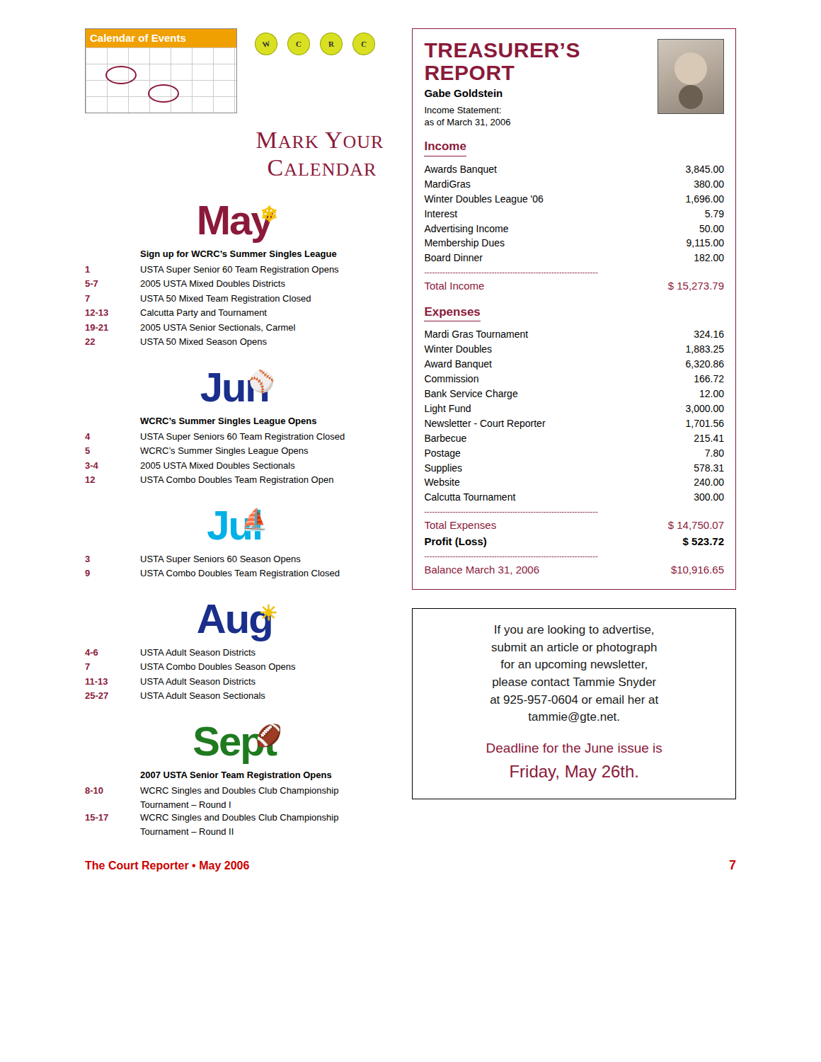Calendar of Events
W
C
R
C
MARK YOUR CALENDAR
May❄
Sign up for WCRC’s Summer Singles League
1 USTA Super Senior 60 Team Registration Opens
5-72005 USTA Mixed Doubles Districts
7 USTA 50 Mixed Team Registration Closed
12-13 Calcutta Party and Tournament
19-212005 USTA Senior Sectionals, Carmel
22 USTA 50 Mixed Season Opens
Jun⚾
WCRC’s Summer Singles League Opens
4 USTA Super Seniors 60 Team Registration Closed
5 WCRC’s Summer Singles League Opens
3-42005 USTA Mixed Doubles Sectionals
12 USTA Combo Doubles Team Registration Open
Jul⛵
3 USTA Super Seniors 60 Season Opens
9 USTA Combo Doubles Team Registration Closed
Aug☀
4-6 USTA Adult Season Districts
7 USTA Combo Doubles Season Opens
11-13 USTA Adult Season Districts
25-27 USTA Adult Season Sectionals
Sept🏈
2007 USTA Senior Team Registration Opens
8-10 WCRC Singles and Doubles Club Championship
Tournament – Round I
15-17 WCRC Singles and Doubles Club Championship
Tournament – Round II
TREASURER’S
REPORT
Gabe Goldstein
Income Statement:
as of March 31, 2006
Income
| Awards Banquet | 3,845.00 |
| MardiGras | 380.00 |
| Winter Doubles League '06 | 1,696.00 |
| Interest | 5.79 |
| Advertising Income | 50.00 |
| Membership Dues | 9,115.00 |
| Board Dinner | 182.00 |
-------------------------------------------------------------------
| Total Income | $ 15,273.79 |
Expenses
| Mardi Gras Tournament | 324.16 |
| Winter Doubles | 1,883.25 |
| Award Banquet | 6,320.86 |
| Commission | 166.72 |
| Bank Service Charge | 12.00 |
| Light Fund | 3,000.00 |
| Newsletter - Court Reporter | 1,701.56 |
| Barbecue | 215.41 |
| Postage | 7.80 |
| Supplies | 578.31 |
| Website | 240.00 |
| Calcutta Tournament | 300.00 |
-------------------------------------------------------------------
| Total Expenses | $ 14,750.07 |
| Profit (Loss) | $ 523.72 |
-------------------------------------------------------------------
| Balance March 31, 2006 | $10,916.65 |
If you are looking to advertise,
submit an article or photograph
for an upcoming newsletter,
please contact Tammie Snyder
at 925-957-0604 or email her at
tammie@gte.net.
Deadline for the June issue is Friday, May 26th.
The Court Reporter • May 2006
7